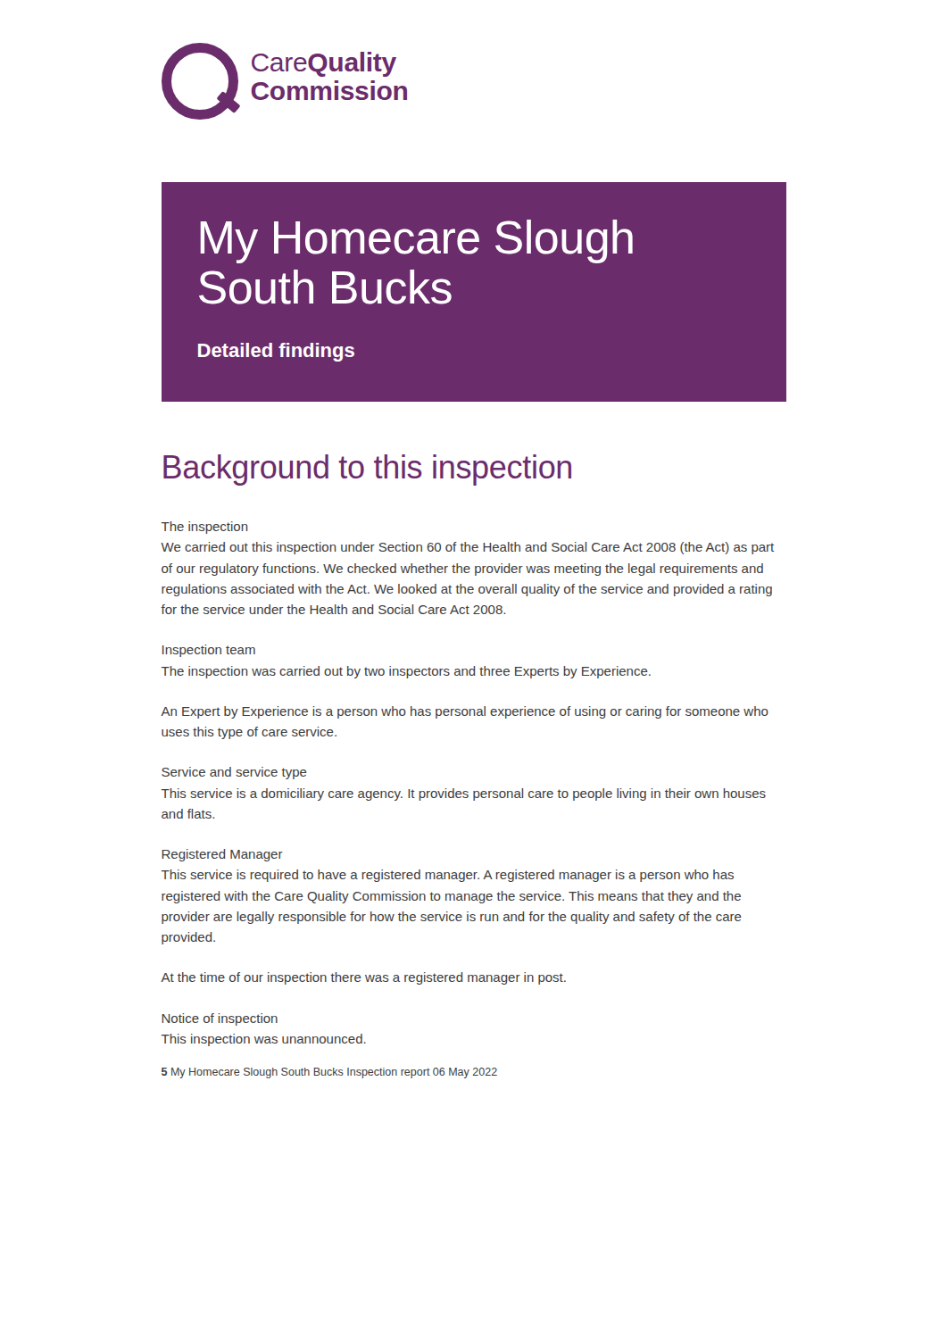CareQuality
Commission
My Homecare Slough South Bucks
Detailed findings
Background to this inspection
The inspection
We carried out this inspection under Section 60 of the Health and Social Care Act 2008 (the Act) as part of our regulatory functions. We checked whether the provider was meeting the legal requirements and regulations associated with the Act. We looked at the overall quality of the service and provided a rating for the service under the Health and Social Care Act 2008.
Inspection team
The inspection was carried out by two inspectors and three Experts by Experience.
An Expert by Experience is a person who has personal experience of using or caring for someone who uses this type of care service.
Service and service type
This service is a domiciliary care agency. It provides personal care to people living in their own houses and flats.
Registered Manager
This service is required to have a registered manager. A registered manager is a person who has registered with the Care Quality Commission to manage the service. This means that they and the provider are legally responsible for how the service is run and for the quality and safety of the care provided.
At the time of our inspection there was a registered manager in post.
Notice of inspection
This inspection was unannounced.
5 My Homecare Slough South Bucks Inspection report 06 May 2022